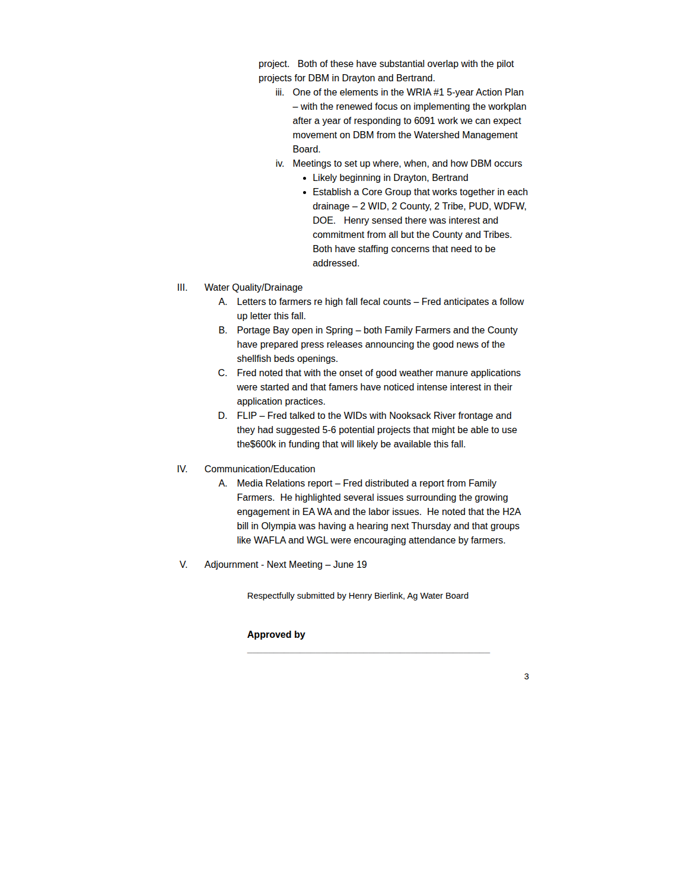project. Both of these have substantial overlap with the pilot projects for DBM in Drayton and Bertrand.
One of the elements in the WRIA #1 5-year Action Plan – with the renewed focus on implementing the workplan after a year of responding to 6091 work we can expect movement on DBM from the Watershed Management Board.
Meetings to set up where, when, and how DBM occurs
Likely beginning in Drayton, Bertrand
Establish a Core Group that works together in each drainage – 2 WID, 2 County, 2 Tribe, PUD, WDFW, DOE. Henry sensed there was interest and commitment from all but the County and Tribes. Both have staffing concerns that need to be addressed.
Water Quality/Drainage
Letters to farmers re high fall fecal counts – Fred anticipates a follow up letter this fall.
Portage Bay open in Spring – both Family Farmers and the County have prepared press releases announcing the good news of the shellfish beds openings.
Fred noted that with the onset of good weather manure applications were started and that famers have noticed intense interest in their application practices.
FLIP – Fred talked to the WIDs with Nooksack River frontage and they had suggested 5-6 potential projects that might be able to use the$600k in funding that will likely be available this fall.
Communication/Education
Media Relations report – Fred distributed a report from Family Farmers. He highlighted several issues surrounding the growing engagement in EA WA and the labor issues. He noted that the H2A bill in Olympia was having a hearing next Thursday and that groups like WAFLA and WGL were encouraging attendance by farmers.
Adjournment - Next Meeting – June 19
Respectfully submitted by Henry Bierlink, Ag Water Board
Approved by ______________________________________________
3